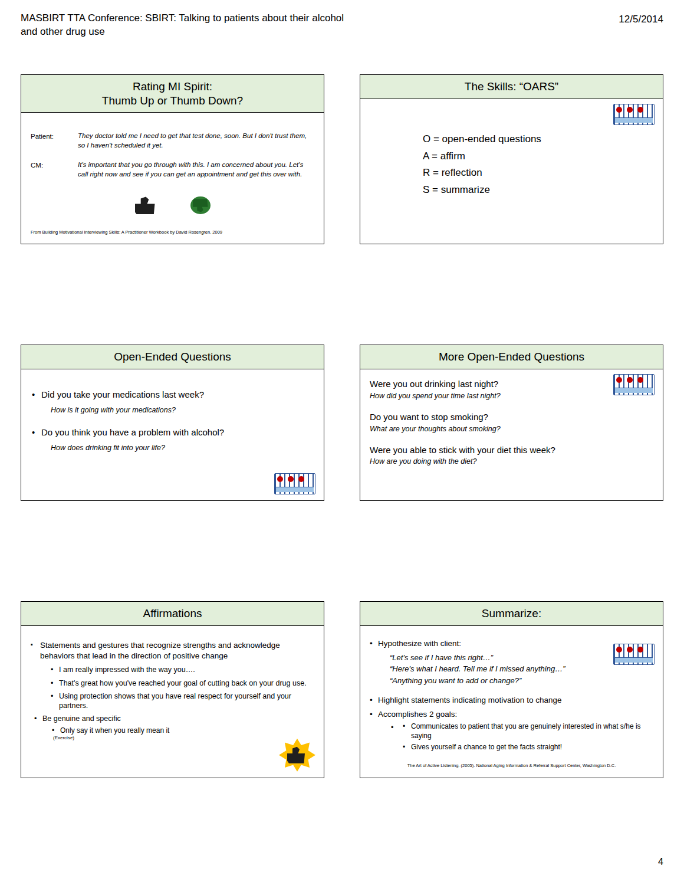MASBIRT TTA Conference: SBIRT: Talking to patients about their alcohol and other drug use
12/5/2014
Rating MI Spirit:
Thumb Up or Thumb Down?
Patient:
They doctor told me I need to get that test done, soon. But I don't trust them, so I haven't scheduled it yet.
CM:
It's important that you go through with this. I am concerned about you. Let's call right now and see if you can get an appointment and get this over with.
From Building Motivational Interviewing Skills: A Practitioner Workbook by David Rosengren. 2009
The Skills: “OARS”
O = open-ended questions
A = affirm
R = reflection
S = summarize
Open-Ended Questions
Did you take your medications last week?
How is it going with your medications?
Do you think you have a problem with alcohol?
How does drinking fit into your life?
More Open-Ended Questions
Were you out drinking last night?
How did you spend your time last night?
Do you want to stop smoking?
What are your thoughts about smoking?
Were you able to stick with your diet this week?
How are you doing with the diet?
Affirmations
Statements and gestures that recognize strengths and acknowledge behaviors that lead in the direction of positive change
I am really impressed with the way you….
That's great how you've reached your goal of cutting back on your drug use.
Using protection shows that you have real respect for yourself and your partners.
Be genuine and specific
Only say it when you really mean it
(Exercise)
Summarize:
Hypothesize with client:
“Let's see if I have this right…”
“Here's what I heard. Tell me if I missed anything…”
“Anything you want to add or change?”
Highlight statements indicating motivation to change
Accomplishes 2 goals:
Communicates to patient that you are genuinely interested in what s/he is saying
Gives yourself a chance to get the facts straight!
The Art of Active Listening. (2005). National Aging Information & Referral Support Center, Washington D.C.
4